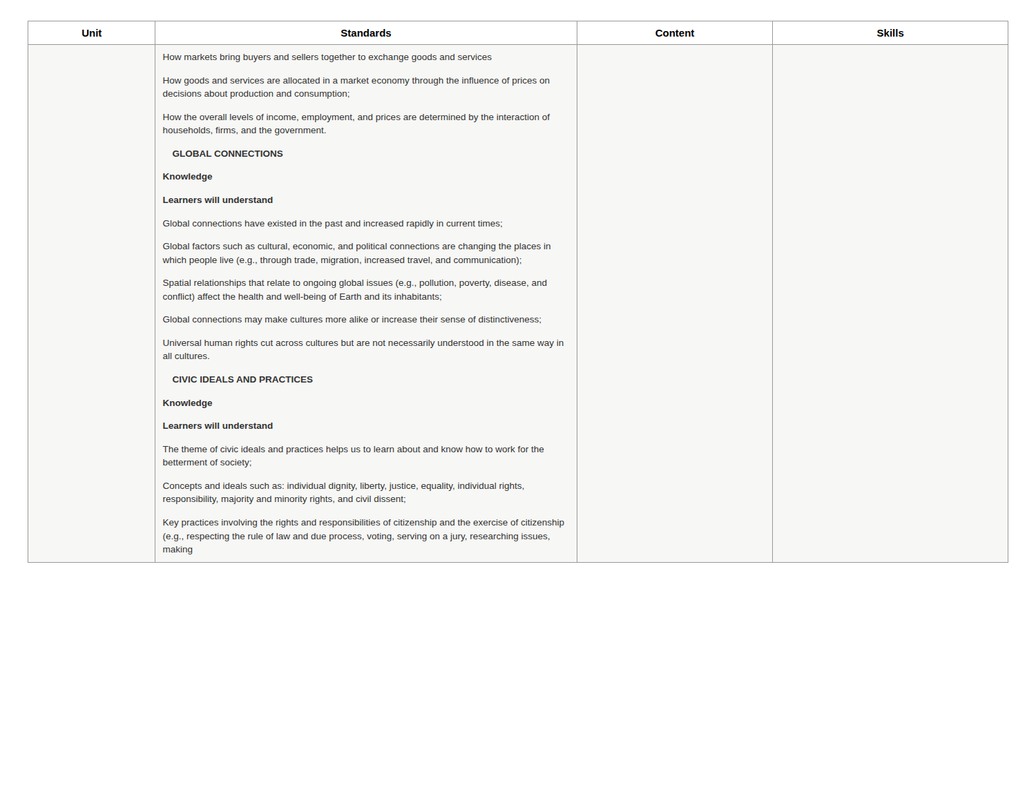| Unit | Standards | Content | Skills |
| --- | --- | --- | --- |
| | How markets bring buyers and sellers together to exchange goods and services How goods and services are allocated in a market economy through the influence of prices on decisions about production and consumption; How the overall levels of income, employment, and prices are determined by the interaction of households, firms, and the government. GLOBAL CONNECTIONS Knowledge Learners will understand Global connections have existed in the past and increased rapidly in current times; Global factors such as cultural, economic, and political connections are changing the places in which people live (e.g., through trade, migration, increased travel, and communication); Spatial relationships that relate to ongoing global issues (e.g., pollution, poverty, disease, and conflict) affect the health and well-being of Earth and its inhabitants; Global connections may make cultures more alike or increase their sense of distinctiveness; Universal human rights cut across cultures but are not necessarily understood in the same way in all cultures. CIVIC IDEALS AND PRACTICES Knowledge Learners will understand The theme of civic ideals and practices helps us to learn about and know how to work for the betterment of society; Concepts and ideals such as: individual dignity, liberty, justice, equality, individual rights, responsibility, majority and minority rights, and civil dissent; Key practices involving the rights and responsibilities of citizenship and the exercise of citizenship (e.g., respecting the rule of law and due process, voting, serving on a jury, researching issues, making | | |